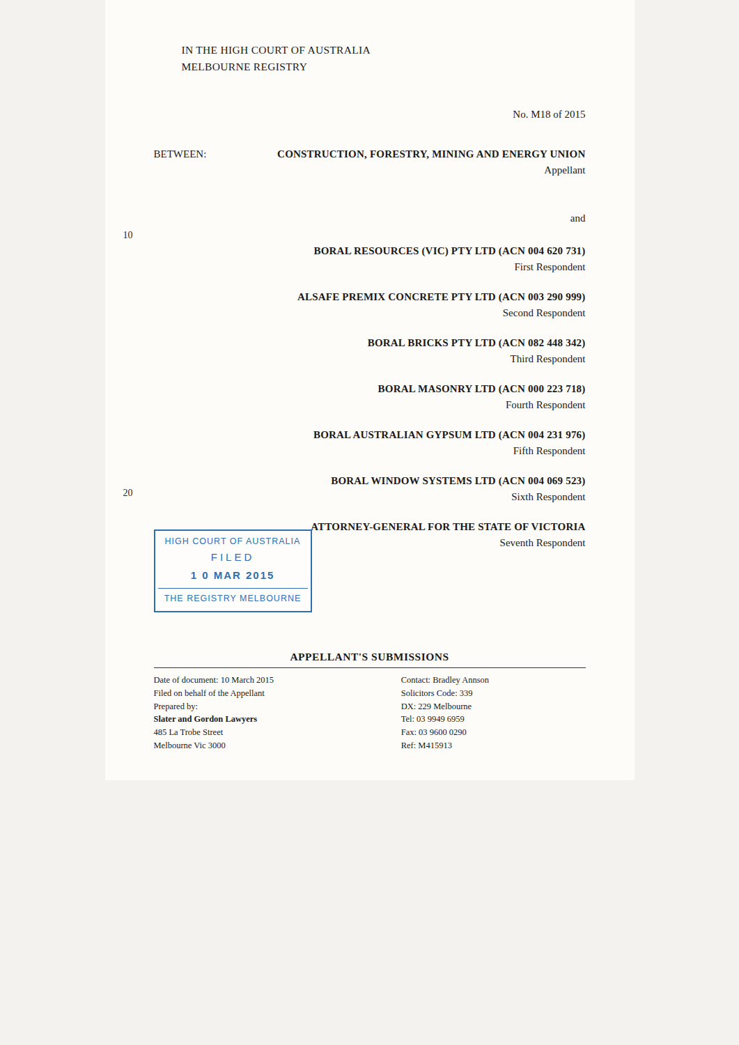10
20
IN THE HIGH COURT OF AUSTRALIA
MELBOURNE REGISTRY
No. M18 of 2015
| BETWEEN: | CONSTRUCTION, FORESTRY, MINING AND ENERGY UNION Appellant |
| | and |
| | BORAL RESOURCES (VIC) PTY LTD (ACN 004 620 731) First Respondent ALSAFE PREMIX CONCRETE PTY LTD (ACN 003 290 999) Second Respondent BORAL BRICKS PTY LTD (ACN 082 448 342) Third Respondent BORAL MASONRY LTD (ACN 000 223 718) Fourth Respondent BORAL AUSTRALIAN GYPSUM LTD (ACN 004 231 976) Fifth Respondent BORAL WINDOW SYSTEMS LTD (ACN 004 069 523) Sixth Respondent ATTORNEY-GENERAL FOR THE STATE OF VICTORIA Seventh Respondent |
HIGH COURT OF AUSTRALIA
FILED
1 0 MAR 2015
THE REGISTRY MELBOURNE
APPELLANT'S SUBMISSIONS
| Date of document: 10 March 2015 Filed on behalf of the Appellant Prepared by: Slater and Gordon Lawyers 485 La Trobe Street Melbourne Vic 3000 | Contact: Bradley Annson Solicitors Code: 339 DX: 229 Melbourne Tel: 03 9949 6959 Fax: 03 9600 0290 Ref: M415913 |